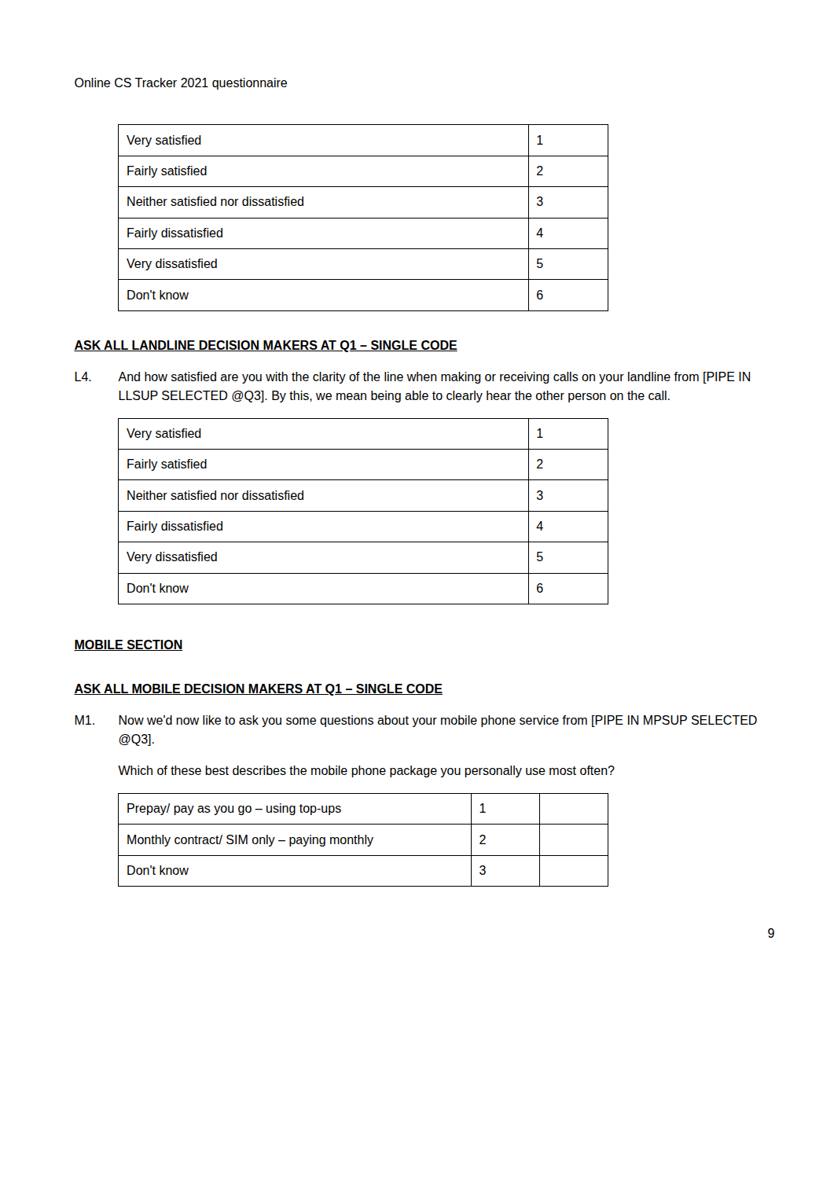Online CS Tracker 2021 questionnaire
| Very satisfied | 1 |
| Fairly satisfied | 2 |
| Neither satisfied nor dissatisfied | 3 |
| Fairly dissatisfied | 4 |
| Very dissatisfied | 5 |
| Don't know | 6 |
ASK ALL LANDLINE DECISION MAKERS AT Q1 – SINGLE CODE
L4.
And how satisfied are you with the clarity of the line when making or receiving calls on your landline from [PIPE IN LLSUP SELECTED @Q3]. By this, we mean being able to clearly hear the other person on the call.
| Very satisfied | 1 |
| Fairly satisfied | 2 |
| Neither satisfied nor dissatisfied | 3 |
| Fairly dissatisfied | 4 |
| Very dissatisfied | 5 |
| Don't know | 6 |
MOBILE SECTION
ASK ALL MOBILE DECISION MAKERS AT Q1 – SINGLE CODE
M1.
Now we'd now like to ask you some questions about your mobile phone service from [PIPE IN MPSUP SELECTED @Q3].
Which of these best describes the mobile phone package you personally use most often?
| Prepay/ pay as you go – using top-ups | 1 | |
| Monthly contract/ SIM only – paying monthly | 2 | |
| Don't know | 3 | |
9